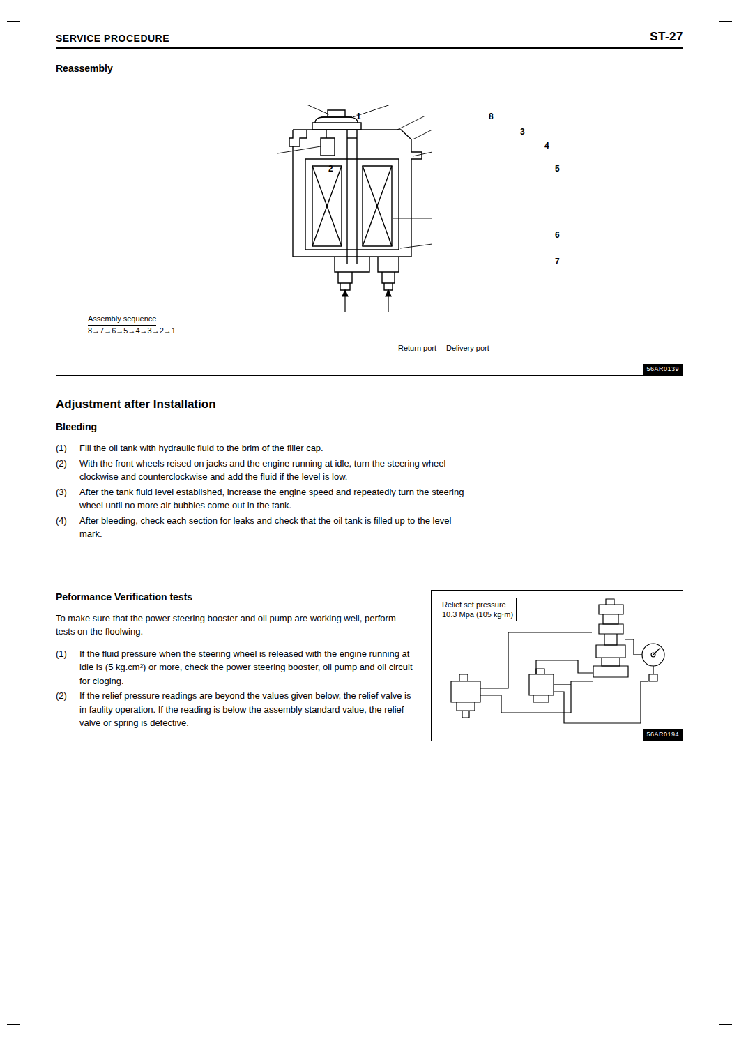SERVICE PROCEDURE
ST-27
Reassembly
1
8
3
4
5
6
7
2
Assembly sequence
8→7→6→5→4→3→2→1
Return port Delivery port
56AR0139
Adjustment after Installation
Bleeding
Fill the oil tank with hydraulic fluid to the brim of the filler cap.
With the front wheels reised on jacks and the engine running at idle, turn the steering wheel clockwise and counterclockwise and add the fluid if the level is low.
After the tank fluid level established, increase the engine speed and repeatedly turn the steering wheel until no more air bubbles come out in the tank.
After bleeding, check each section for leaks and check that the oil tank is filled up to the level mark.
Peformance Verification tests
To make sure that the power steering booster and oil pump are working well, perform tests on the floolwing.
If the fluid pressure when the steering wheel is released with the engine running at idle is (5 kg.cm²) or more, check the power steering booster, oil pump and oil circuit for cloging.
If the relief pressure readings are beyond the values given below, the relief valve is in faulity operation. If the reading is below the assembly standard value, the relief valve or spring is defective.
Relief set pressure
10.3 Mpa (105 kg·m)
56AR0194